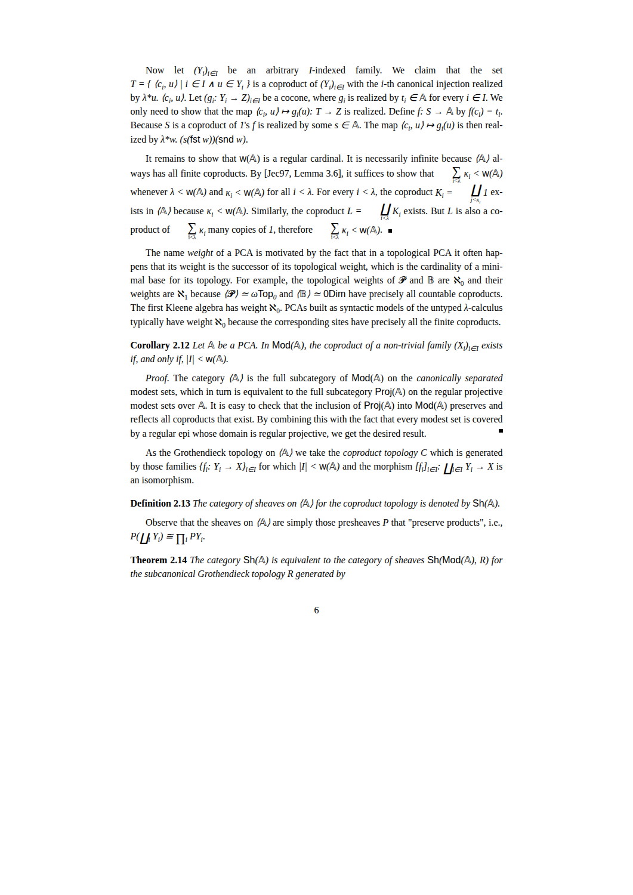Now let (Yi)i∈I be an arbitrary I-indexed family. We claim that the set T = { ⟨ci, u⟩ | i ∈ I ∧ u ∈ Yi } is a coproduct of (Yi)i∈I with the i-th canonical injection realized by λ*u. ⟨ci, u⟩. Let (gi: Yi → Z)i∈I be a cocone, where gi is realized by ti ∈ 𝔸 for every i ∈ I. We only need to show that the map ⟨ci, u⟩ ↦ gi(u): T → Z is realized. Define f: S → 𝔸 by f(ci) = ti. Because S is a coproduct of 1's f is realized by some s ∈ 𝔸. The map ⟨ci, u⟩ ↦ gi(u) is then realized by λ*w. (s(fst w))(snd w).
It remains to show that w(𝔸) is a regular cardinal. It is necessarily infinite because ⟨𝔸⟩ always has all finite coproducts. By [Jec97, Lemma 3.6], it suffices to show that ∑i<λ κi < w(𝔸) whenever λ < w(𝔸) and κi < w(𝔸) for all i < λ. For every i < λ, the coproduct Ki = ∐j<κi 1 exists in ⟨𝔸⟩ because κi < w(𝔸). Similarly, the coproduct L = ∐i<λ Ki exists. But L is also a coproduct of ∑i<λ κi many copies of 1, therefore ∑i<λ κi < w(𝔸).
The name weight of a PCA is motivated by the fact that in a topological PCA it often happens that its weight is the successor of its topological weight, which is the cardinality of a minimal base for its topology. For example, the topological weights of 𝓟 and 𝔹 are ℵ0 and their weights are ℵ1 because ⟨𝓟⟩ ≃ ωTop0 and ⟨𝔹⟩ ≃ 0Dim have precisely all countable coproducts. The first Kleene algebra has weight ℵ0. PCAs built as syntactic models of the untyped λ-calculus typically have weight ℵ0 because the corresponding sites have precisely all the finite coproducts.
Corollary 2.12 Let 𝔸 be a PCA. In Mod(𝔸), the coproduct of a non-trivial family (Xi)i∈I exists if, and only if, |I| < w(𝔸).
Proof. The category ⟨𝔸⟩ is the full subcategory of Mod(𝔸) on the canonically separated modest sets, which in turn is equivalent to the full subcategory Proj(𝔸) on the regular projective modest sets over 𝔸. It is easy to check that the inclusion of Proj(𝔸) into Mod(𝔸) preserves and reflects all coproducts that exist. By combining this with the fact that every modest set is covered by a regular epi whose domain is regular projective, we get the desired result.
As the Grothendieck topology on ⟨𝔸⟩ we take the coproduct topology C which is generated by those families {fi: Yi → X}i∈I for which |I| < w(𝔸) and the morphism [fi]i∈I: ∐i∈I Yi → X is an isomorphism.
Definition 2.13 The category of sheaves on ⟨𝔸⟩ for the coproduct topology is denoted by Sh(𝔸).
Observe that the sheaves on ⟨𝔸⟩ are simply those presheaves P that "preserve products", i.e., P(∐i Yi) ≅ ∏i PYi.
Theorem 2.14 The category Sh(𝔸) is equivalent to the category of sheaves Sh(Mod(𝔸), R) for the subcanonical Grothendieck topology R generated by
6